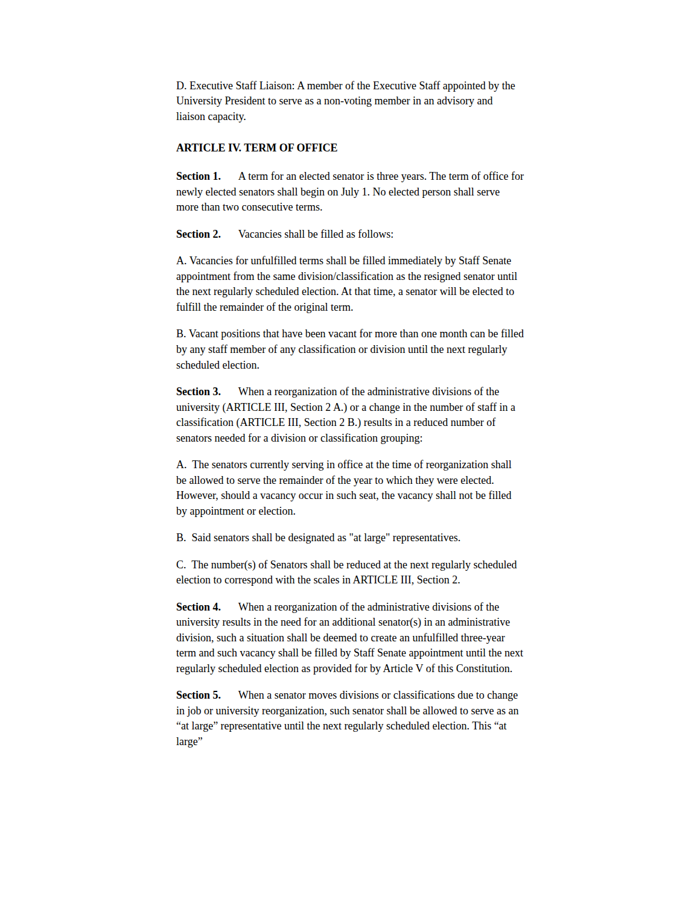D. Executive Staff Liaison: A member of the Executive Staff appointed by the University President to serve as a non-voting member in an advisory and liaison capacity.
ARTICLE IV. TERM OF OFFICE
Section 1. A term for an elected senator is three years. The term of office for newly elected senators shall begin on July 1. No elected person shall serve more than two consecutive terms.
Section 2. Vacancies shall be filled as follows:
A. Vacancies for unfulfilled terms shall be filled immediately by Staff Senate appointment from the same division/classification as the resigned senator until the next regularly scheduled election. At that time, a senator will be elected to fulfill the remainder of the original term.
B. Vacant positions that have been vacant for more than one month can be filled by any staff member of any classification or division until the next regularly scheduled election.
Section 3. When a reorganization of the administrative divisions of the university (ARTICLE III, Section 2 A.) or a change in the number of staff in a classification (ARTICLE III, Section 2 B.) results in a reduced number of senators needed for a division or classification grouping:
A. The senators currently serving in office at the time of reorganization shall be allowed to serve the remainder of the year to which they were elected. However, should a vacancy occur in such seat, the vacancy shall not be filled by appointment or election.
B. Said senators shall be designated as "at large" representatives.
C. The number(s) of Senators shall be reduced at the next regularly scheduled election to correspond with the scales in ARTICLE III, Section 2.
Section 4. When a reorganization of the administrative divisions of the university results in the need for an additional senator(s) in an administrative division, such a situation shall be deemed to create an unfulfilled three-year term and such vacancy shall be filled by Staff Senate appointment until the next regularly scheduled election as provided for by Article V of this Constitution.
Section 5. When a senator moves divisions or classifications due to change in job or university reorganization, such senator shall be allowed to serve as an “at large” representative until the next regularly scheduled election. This “at large”